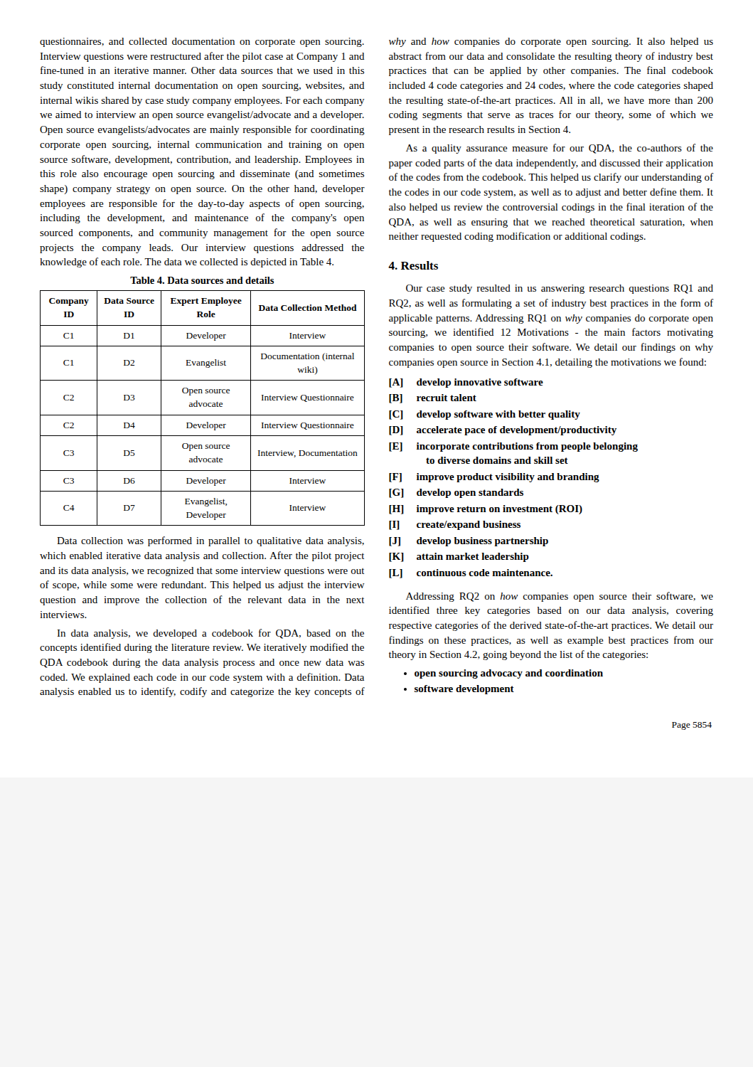questionnaires, and collected documentation on corporate open sourcing. Interview questions were restructured after the pilot case at Company 1 and fine-tuned in an iterative manner. Other data sources that we used in this study constituted internal documentation on open sourcing, websites, and internal wikis shared by case study company employees. For each company we aimed to interview an open source evangelist/advocate and a developer. Open source evangelists/advocates are mainly responsible for coordinating corporate open sourcing, internal communication and training on open source software, development, contribution, and leadership. Employees in this role also encourage open sourcing and disseminate (and sometimes shape) company strategy on open source. On the other hand, developer employees are responsible for the day-to-day aspects of open sourcing, including the development, and maintenance of the company's open sourced components, and community management for the open source projects the company leads. Our interview questions addressed the knowledge of each role. The data we collected is depicted in Table 4.
Table 4. Data sources and details
| Company ID | Data Source ID | Expert Employee Role | Data Collection Method |
| --- | --- | --- | --- |
| C1 | D1 | Developer | Interview |
| C1 | D2 | Evangelist | Documentation (internal wiki) |
| C2 | D3 | Open source advocate | Interview Questionnaire |
| C2 | D4 | Developer | Interview Questionnaire |
| C3 | D5 | Open source advocate | Interview, Documentation |
| C3 | D6 | Developer | Interview |
| C4 | D7 | Evangelist, Developer | Interview |
Data collection was performed in parallel to qualitative data analysis, which enabled iterative data analysis and collection. After the pilot project and its data analysis, we recognized that some interview questions were out of scope, while some were redundant. This helped us adjust the interview question and improve the collection of the relevant data in the next interviews.
In data analysis, we developed a codebook for QDA, based on the concepts identified during the literature review. We iteratively modified the QDA codebook during the data analysis process and once new data was coded. We explained each code in our code system with a definition. Data analysis enabled us to identify, codify and categorize the key concepts of why and how companies do corporate open sourcing. It also helped us abstract from our data and consolidate the resulting theory of industry best practices that can be applied by other companies. The final codebook included 4 code categories and 24 codes, where the code categories shaped the resulting state-of-the-art practices. All in all, we have more than 200 coding segments that serve as traces for our theory, some of which we present in the research results in Section 4.
As a quality assurance measure for our QDA, the co-authors of the paper coded parts of the data independently, and discussed their application of the codes from the codebook. This helped us clarify our understanding of the codes in our code system, as well as to adjust and better define them. It also helped us review the controversial codings in the final iteration of the QDA, as well as ensuring that we reached theoretical saturation, when neither requested coding modification or additional codings.
4. Results
Our case study resulted in us answering research questions RQ1 and RQ2, as well as formulating a set of industry best practices in the form of applicable patterns. Addressing RQ1 on why companies do corporate open sourcing, we identified 12 Motivations - the main factors motivating companies to open source their software. We detail our findings on why companies open source in Section 4.1, detailing the motivations we found:
[A] develop innovative software
[B] recruit talent
[C] develop software with better quality
[D] accelerate pace of development/productivity
[E] incorporate contributions from people belongingto diverse domains and skill set
[F] improve product visibility and branding
[G] develop open standards
[H] improve return on investment (ROI)
[I] create/expand business
[J] develop business partnership
[K] attain market leadership
[L] continuous code maintenance.
Addressing RQ2 on how companies open source their software, we identified three key categories based on our data analysis, covering respective categories of the derived state-of-the-art practices. We detail our findings on these practices, as well as example best practices from our theory in Section 4.2, going beyond the list of the categories:
open sourcing advocacy and coordination
software development
Page 5854